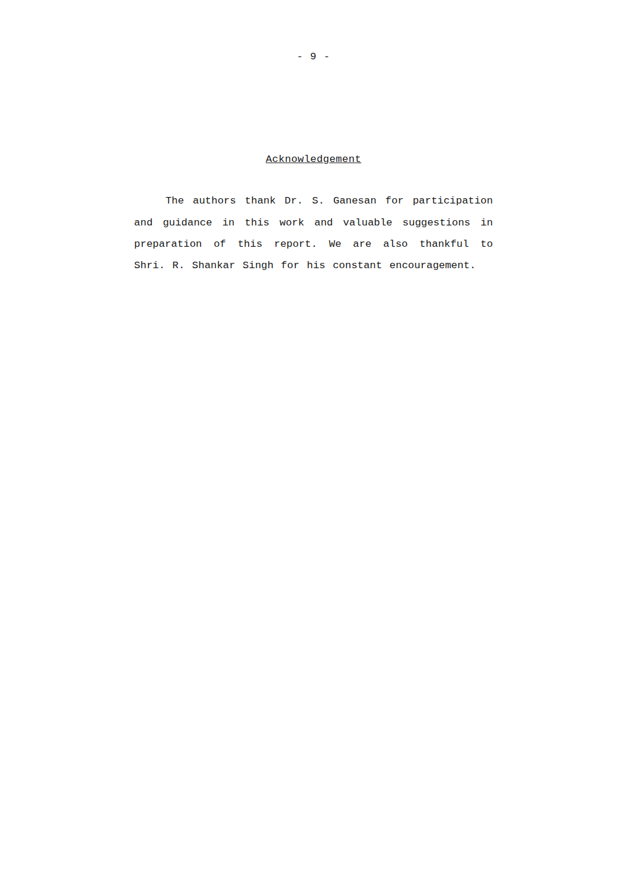- 9 -
Acknowledgement
The authors thank Dr. S. Ganesan for participation and guidance in this work and valuable suggestions in preparation of this report. We are also thankful to Shri. R. Shankar Singh for his constant encouragement.